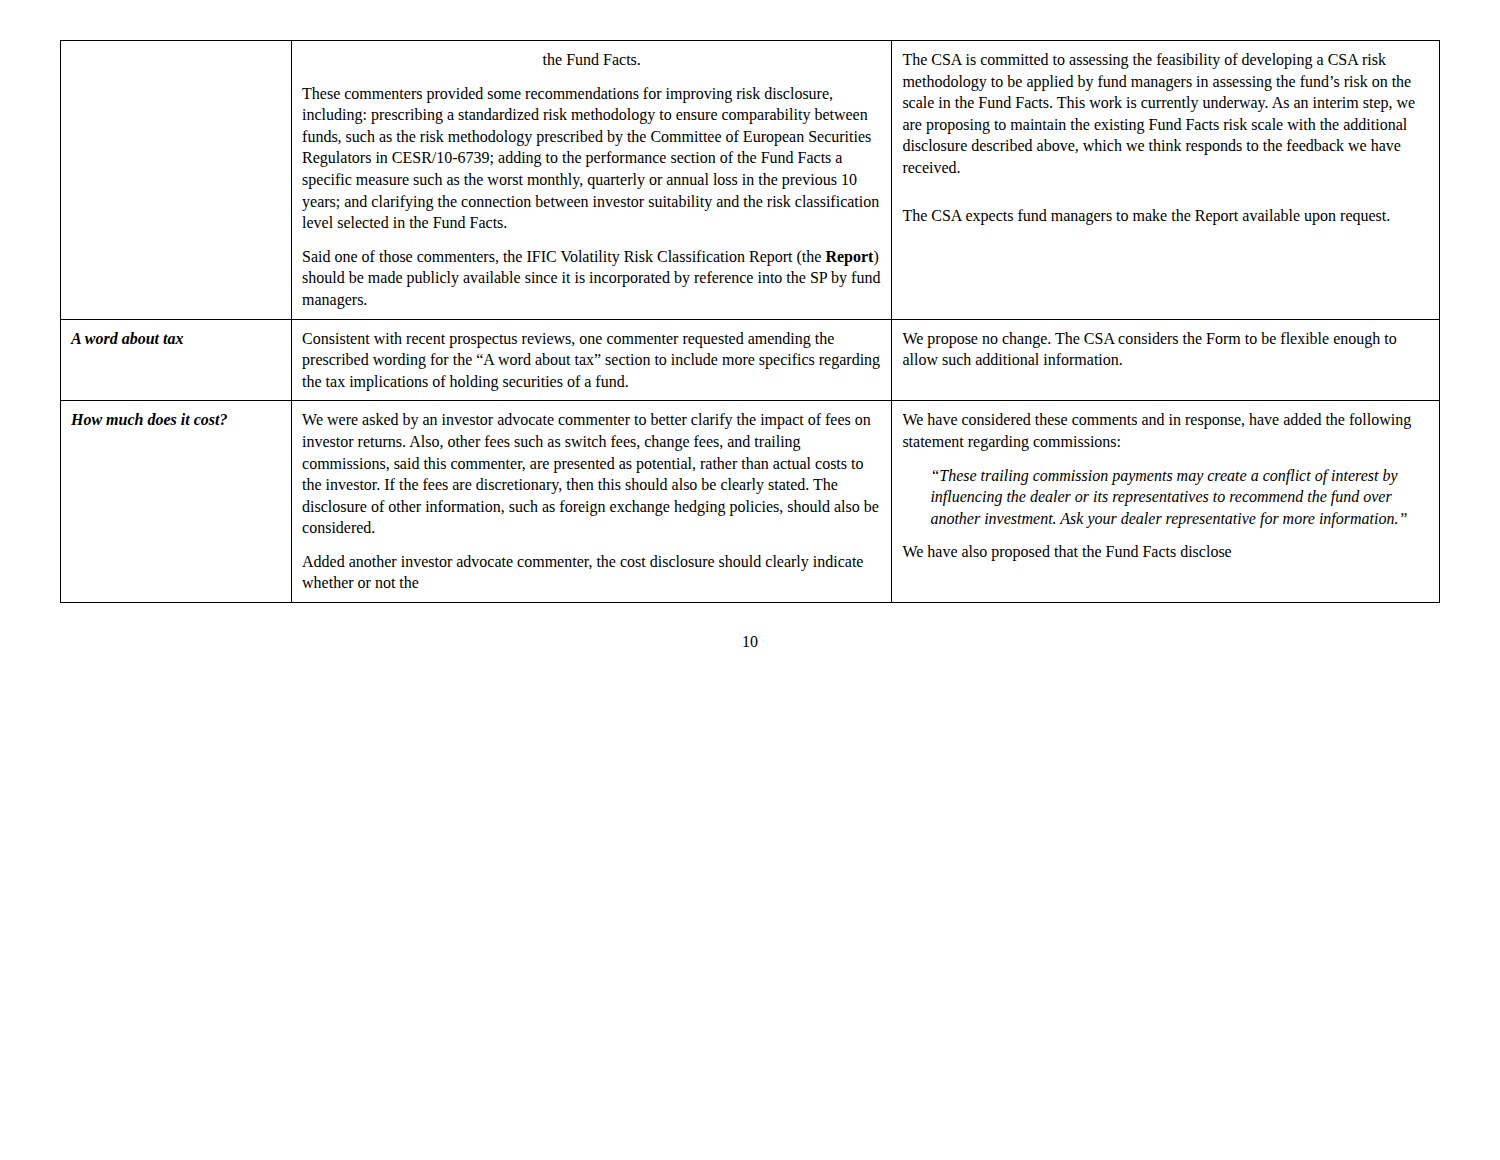| | the Fund Facts. These commenters provided some recommendations for improving risk disclosure, including: prescribing a standardized risk methodology to ensure comparability between funds, such as the risk methodology prescribed by the Committee of European Securities Regulators in CESR/10-6739; adding to the performance section of the Fund Facts a specific measure such as the worst monthly, quarterly or annual loss in the previous 10 years; and clarifying the connection between investor suitability and the risk classification level selected in the Fund Facts. Said one of those commenters, the IFIC Volatility Risk Classification Report (the Report ) should be made publicly available since it is incorporated by reference into the SP by fund managers. | The CSA is committed to assessing the feasibility of developing a CSA risk methodology to be applied by fund managers in assessing the fund’s risk on the scale in the Fund Facts. This work is currently underway. As an interim step, we are proposing to maintain the existing Fund Facts risk scale with the additional disclosure described above, which we think responds to the feedback we have received. The CSA expects fund managers to make the Report available upon request. |
| A word about tax | Consistent with recent prospectus reviews, one commenter requested amending the prescribed wording for the “A word about tax” section to include more specifics regarding the tax implications of holding securities of a fund. | We propose no change. The CSA considers the Form to be flexible enough to allow such additional information. |
| How much does it cost? | We were asked by an investor advocate commenter to better clarify the impact of fees on investor returns. Also, other fees such as switch fees, change fees, and trailing commissions, said this commenter, are presented as potential, rather than actual costs to the investor. If the fees are discretionary, then this should also be clearly stated. The disclosure of other information, such as foreign exchange hedging policies, should also be considered. Added another investor advocate commenter, the cost disclosure should clearly indicate whether or not the | We have considered these comments and in response, have added the following statement regarding commissions: “These trailing commission payments may create a conflict of interest by influencing the dealer or its representatives to recommend the fund over another investment. Ask your dealer representative for more information.” We have also proposed that the Fund Facts disclose |
10